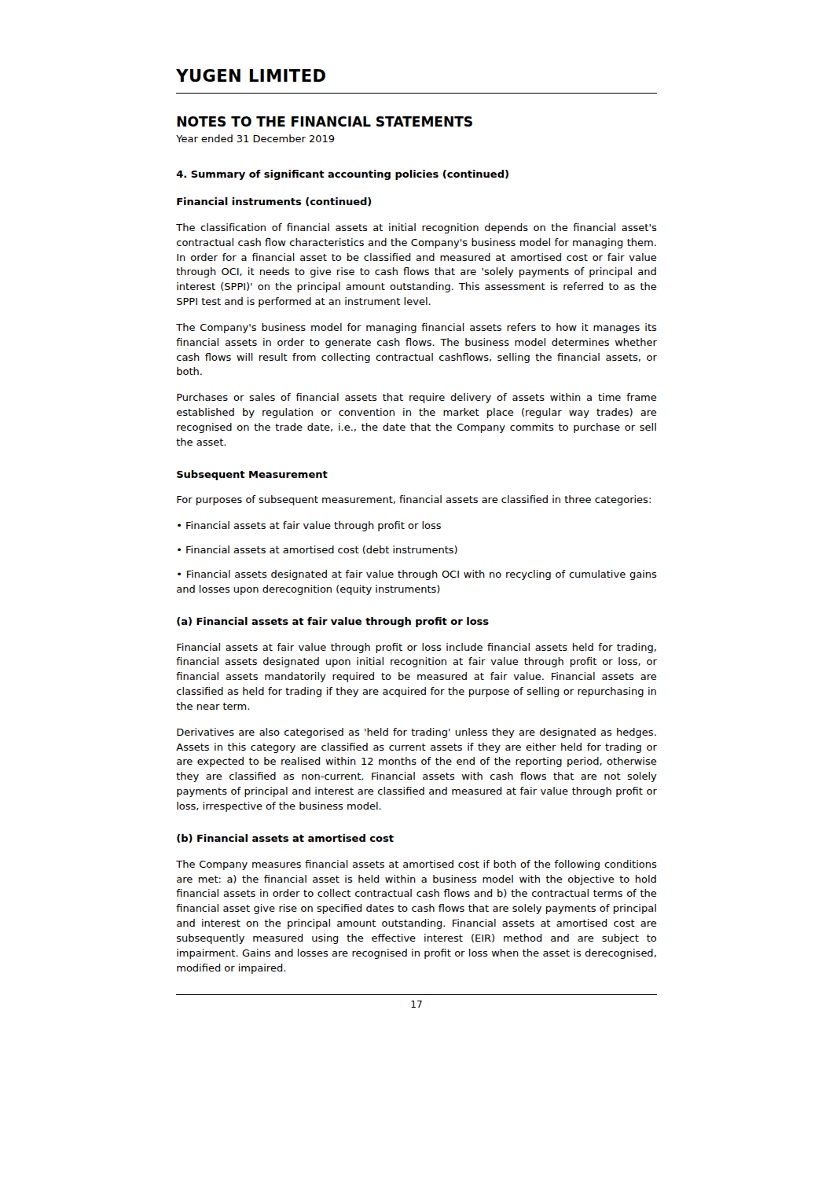YUGEN LIMITED
NOTES TO THE FINANCIAL STATEMENTS
Year ended 31 December 2019
4. Summary of significant accounting policies (continued)
Financial instruments (continued)
The classification of financial assets at initial recognition depends on the financial asset's contractual cash flow characteristics and the Company's business model for managing them. In order for a financial asset to be classified and measured at amortised cost or fair value through OCI, it needs to give rise to cash flows that are 'solely payments of principal and interest (SPPI)' on the principal amount outstanding. This assessment is referred to as the SPPI test and is performed at an instrument level.
The Company's business model for managing financial assets refers to how it manages its financial assets in order to generate cash flows. The business model determines whether cash flows will result from collecting contractual cashflows, selling the financial assets, or both.
Purchases or sales of financial assets that require delivery of assets within a time frame established by regulation or convention in the market place (regular way trades) are recognised on the trade date, i.e., the date that the Company commits to purchase or sell the asset.
Subsequent Measurement
For purposes of subsequent measurement, financial assets are classified in three categories:
• Financial assets at fair value through profit or loss
• Financial assets at amortised cost (debt instruments)
• Financial assets designated at fair value through OCI with no recycling of cumulative gains and losses upon derecognition (equity instruments)
(a) Financial assets at fair value through profit or loss
Financial assets at fair value through profit or loss include financial assets held for trading, financial assets designated upon initial recognition at fair value through profit or loss, or financial assets mandatorily required to be measured at fair value. Financial assets are classified as held for trading if they are acquired for the purpose of selling or repurchasing in the near term.
Derivatives are also categorised as 'held for trading' unless they are designated as hedges. Assets in this category are classified as current assets if they are either held for trading or are expected to be realised within 12 months of the end of the reporting period, otherwise they are classified as non-current. Financial assets with cash flows that are not solely payments of principal and interest are classified and measured at fair value through profit or loss, irrespective of the business model.
(b) Financial assets at amortised cost
The Company measures financial assets at amortised cost if both of the following conditions are met: a) the financial asset is held within a business model with the objective to hold financial assets in order to collect contractual cash flows and b) the contractual terms of the financial asset give rise on specified dates to cash flows that are solely payments of principal and interest on the principal amount outstanding. Financial assets at amortised cost are subsequently measured using the effective interest (EIR) method and are subject to impairment. Gains and losses are recognised in profit or loss when the asset is derecognised, modified or impaired.
17